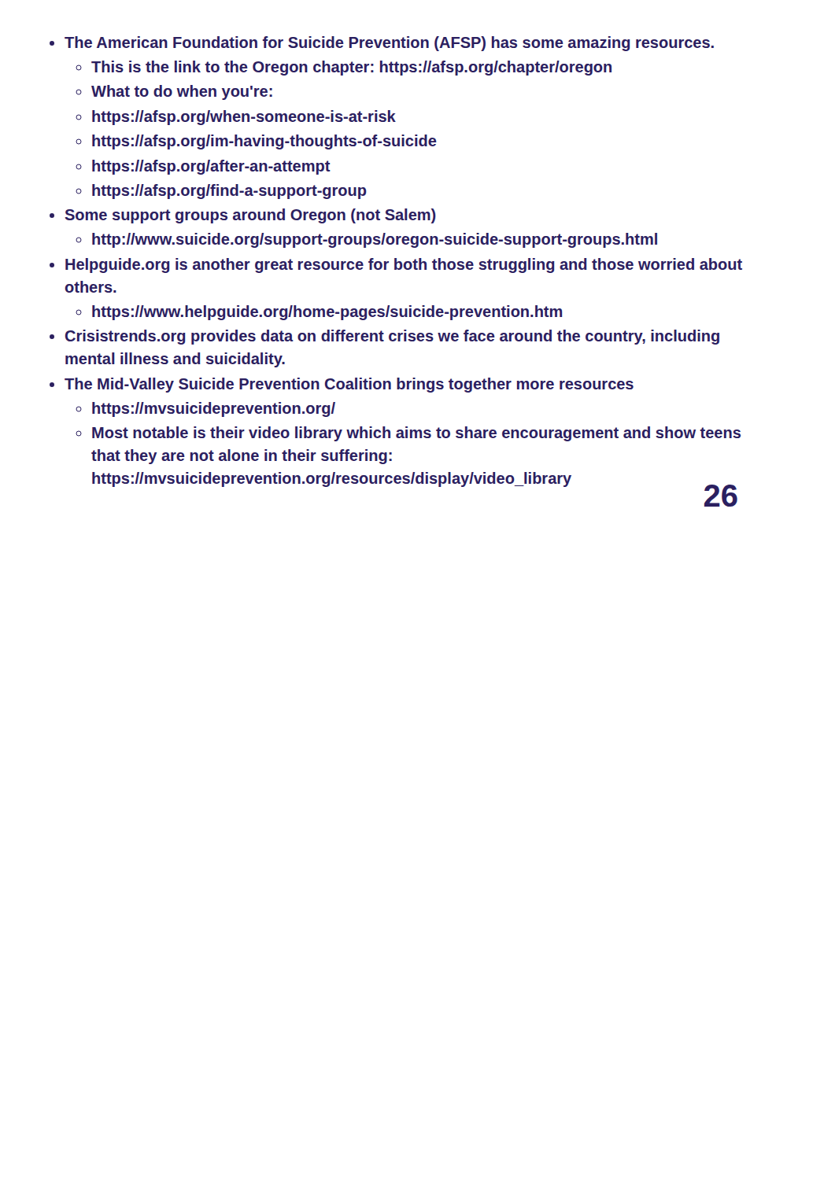The American Foundation for Suicide Prevention (AFSP) has some amazing resources.
This is the link to the Oregon chapter: https://afsp.org/chapter/oregon
What to do when you're:
https://afsp.org/when-someone-is-at-risk
https://afsp.org/im-having-thoughts-of-suicide
https://afsp.org/after-an-attempt
https://afsp.org/find-a-support-group
Some support groups around Oregon (not Salem)
http://www.suicide.org/support-groups/oregon-suicide-support-groups.html
Helpguide.org is another great resource for both those struggling and those worried about others.
https://www.helpguide.org/home-pages/suicide-prevention.htm
Crisistrends.org provides data on different crises we face around the country, including mental illness and suicidality.
The Mid-Valley Suicide Prevention Coalition brings together more resources
https://mvsuicideprevention.org/
Most notable is their video library which aims to share encouragement and show teens that they are not alone in their suffering: https://mvsuicideprevention.org/resources/display/video_library
26